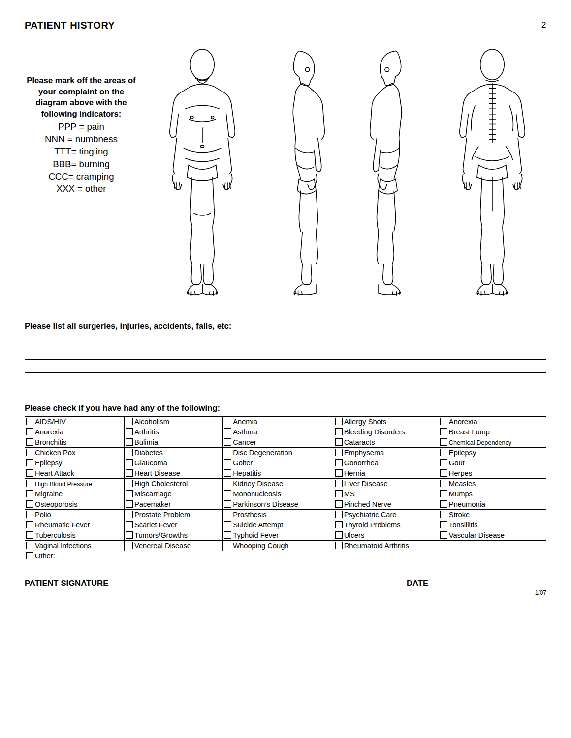PATIENT HISTORY 2
Please mark off the areas of your complaint on the diagram above with the following indicators:
PPP = pain
NNN = numbness
TTT= tingling
BBB= burning
CCC= cramping
XXX = other
Please list all surgeries, injuries, accidents, falls, etc:
Please check if you have had any of the following:
| AIDS/HIV | Alcoholism | Anemia | Allergy Shots | Anorexia |
| Anorexia | Arthritis | Asthma | Bleeding Disorders | Breast Lump |
| Bronchitis | Bulimia | Cancer | Cataracts | Chemical Dependency |
| Chicken Pox | Diabetes | Disc Degeneration | Emphysema | Epilepsy |
| Epilepsy | Glaucoma | Goiter | Gonorrhea | Gout |
| Heart Attack | Heart Disease | Hepatitis | Hernia | Herpes |
| High Blood Pressure | High Cholesterol | Kidney Disease | Liver Disease | Measles |
| Migraine | Miscarriage | Mononucleosis | MS | Mumps |
| Osteoporosis | Pacemaker | Parkinson’s Disease | Pinched Nerve | Pneumonia |
| Polio | Prostate Problem | Prosthesis | Psychiatric Care | Stroke |
| Rheumatic Fever | Scarlet Fever | Suicide Attempt | Thyroid Problems | Tonsillitis |
| Tuberculosis | Tumors/Growths | Typhoid Fever | Ulcers | Vascular Disease |
| Vaginal Infections | Venereal Disease | Whooping Cough | Rheumatoid Arthritis |
| Other: |
PATIENT SIGNATURE DATE
1/07